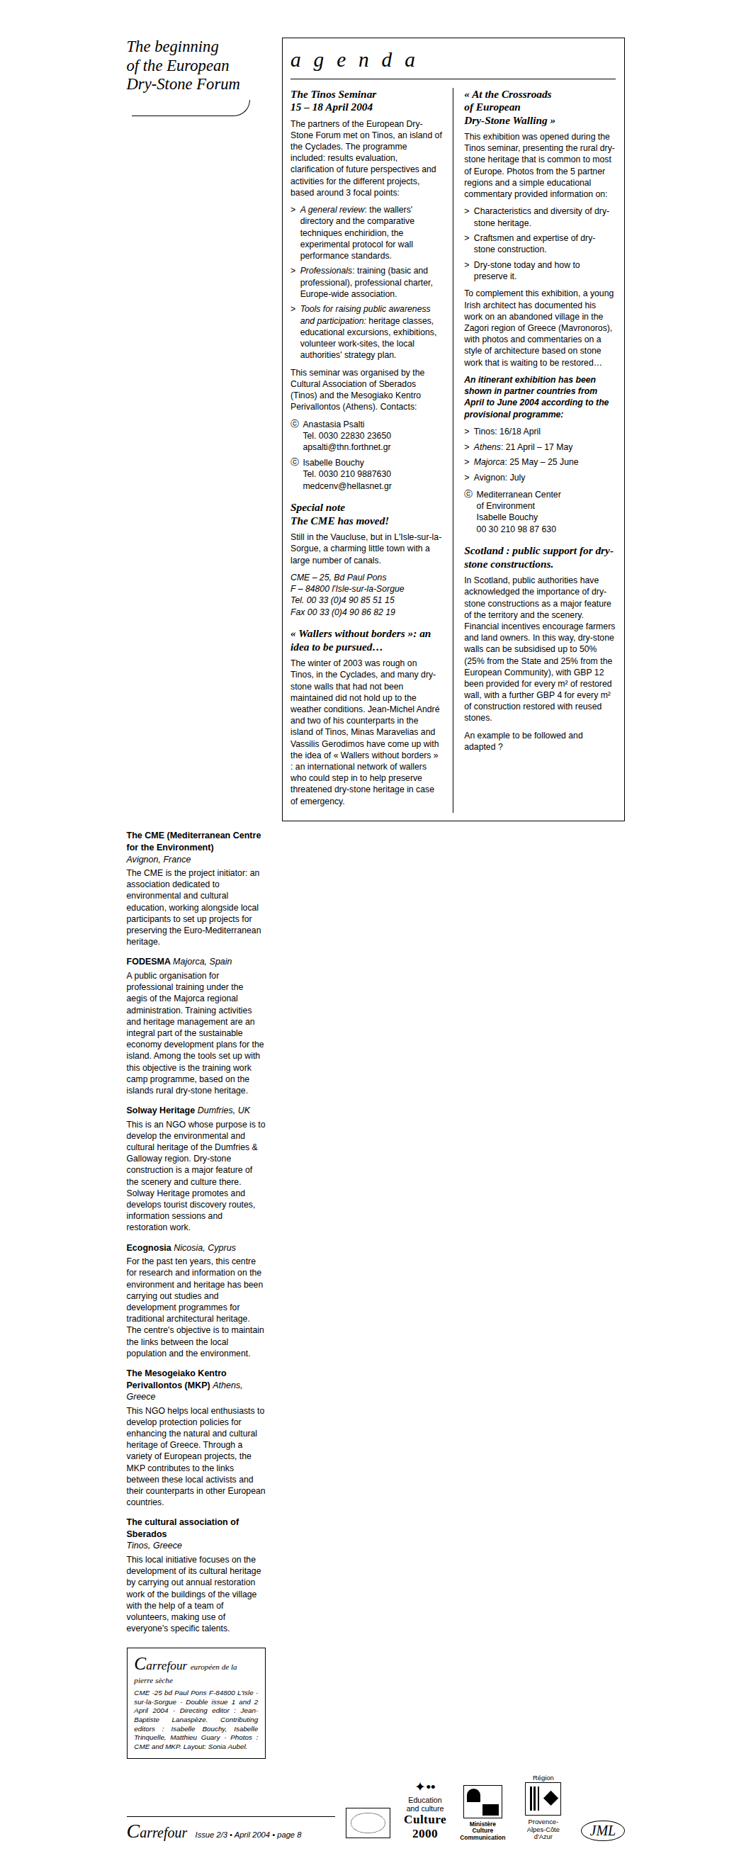The beginning
of the European
Dry-Stone Forum
a g e n d a
The Tinos Seminar
15 – 18 April 2004
The partners of the European Dry-Stone Forum met on Tinos, an island of the Cyclades. The programme included: results evaluation, clarification of future perspectives and activities for the different projects, based around 3 focal points:
A general review: the wallers' directory and the comparative techniques enchiridion, the experimental protocol for wall performance standards.
Professionals: training (basic and professional), professional charter, Europe-wide association.
Tools for raising public awareness and participation: heritage classes, educational excursions, exhibitions, volunteer work-sites, the local authorities' strategy plan.
This seminar was organised by the Cultural Association of Sberados (Tinos) and the Mesogiako Kentro Perivallontos (Athens). Contacts:
Anastasia Psalti Tel. 0030 22830 23650 apsalti@thn.forthnet.gr
Isabelle Bouchy Tel. 0030 210 9887630 medcenv@hellasnet.gr
Special note
The CME has moved!
Still in the Vaucluse, but in L'Isle-sur-la-Sorgue, a charming little town with a large number of canals.
CME – 25, Bd Paul Pons
F – 84800 l'Isle-sur-la-Sorgue
Tel. 00 33 (0)4 90 85 51 15
Fax 00 33 (0)4 90 86 82 19
« Wallers without borders »: an idea to be pursued…
The winter of 2003 was rough on Tinos, in the Cyclades, and many dry-stone walls that had not been maintained did not hold up to the weather conditions. Jean-Michel André and two of his counterparts in the island of Tinos, Minas Maravelias and Vassilis Gerodimos have come up with the idea of « Wallers without borders » : an international network of wallers who could step in to help preserve threatened dry-stone heritage in case of emergency.
« At the Crossroads
of European
Dry-Stone Walling »
This exhibition was opened during the Tinos seminar, presenting the rural dry-stone heritage that is common to most of Europe. Photos from the 5 partner regions and a simple educational commentary provided information on:
Characteristics and diversity of dry-stone heritage.
Craftsmen and expertise of dry-stone construction.
Dry-stone today and how to preserve it.
To complement this exhibition, a young Irish architect has documented his work on an abandoned village in the Zagori region of Greece (Mavronoros), with photos and commentaries on a style of architecture based on stone work that is waiting to be restored…
An itinerant exhibition has been shown in partner countries from April to June 2004 according to the provisional programme:
Tinos: 16/18 April
Athens: 21 April – 17 May
Majorca: 25 May – 25 June
Avignon: July
Mediterranean Center of Environment Isabelle Bouchy 00 30 210 98 87 630
Scotland : public support for dry-stone constructions.
In Scotland, public authorities have acknowledged the importance of dry-stone constructions as a major feature of the territory and the scenery. Financial incentives encourage farmers and land owners. In this way, dry-stone walls can be subsidised up to 50% (25% from the State and 25% from the European Community), with GBP 12 been provided for every m² of restored wall, with a further GBP 4 for every m² of construction restored with reused stones.
An example to be followed and adapted ?
The CME (Mediterranean Centre for the Environment)
Avignon, France
The CME is the project initiator: an association dedicated to environmental and cultural education, working alongside local participants to set up projects for preserving the Euro-Mediterranean heritage.
FODESMA Majorca, Spain
A public organisation for professional training under the aegis of the Majorca regional administration. Training activities and heritage management are an integral part of the sustainable economy development plans for the island. Among the tools set up with this objective is the training work camp programme, based on the islands rural dry-stone heritage.
Solway Heritage Dumfries, UK
This is an NGO whose purpose is to develop the environmental and cultural heritage of the Dumfries & Galloway region. Dry-stone construction is a major feature of the scenery and culture there. Solway Heritage promotes and develops tourist discovery routes, information sessions and restoration work.
Ecognosia Nicosia, Cyprus
For the past ten years, this centre for research and information on the environment and heritage has been carrying out studies and development programmes for traditional architectural heritage. The centre's objective is to maintain the links between the local population and the environment.
The Mesogeiako Kentro Perivallontos (MKP) Athens, Greece
This NGO helps local enthusiasts to develop protection policies for enhancing the natural and cultural heritage of Greece. Through a variety of European projects, the MKP contributes to the links between these local activists and their counterparts in other European countries.
The cultural association of Sberados
Tinos, Greece
This local initiative focuses on the development of its cultural heritage by carrying out annual restoration work of the buildings of the village with the help of a team of volunteers, making use of everyone's specific talents.
Carrefour européen de la pierre sèche
CME -25 bd Paul Pons F-84800 L'Isle -sur-la-Sorgue - Double issue 1 and 2 April 2004 - Directing editor : Jean-Baptiste Lanaspèze. Contributing editors : Isabelle Bouchy, Isabelle Trinquelle, Matthieu Guary - Photos : CME and MKP. Layout: Sonia Aubel.
Carrefour Issue 2/3 • April 2004 • page 8
✦••
Education and culture
Culture 2000
Ministère
Culture
Communication
Région
Provence-Alpes-Côte d'Azur
JML